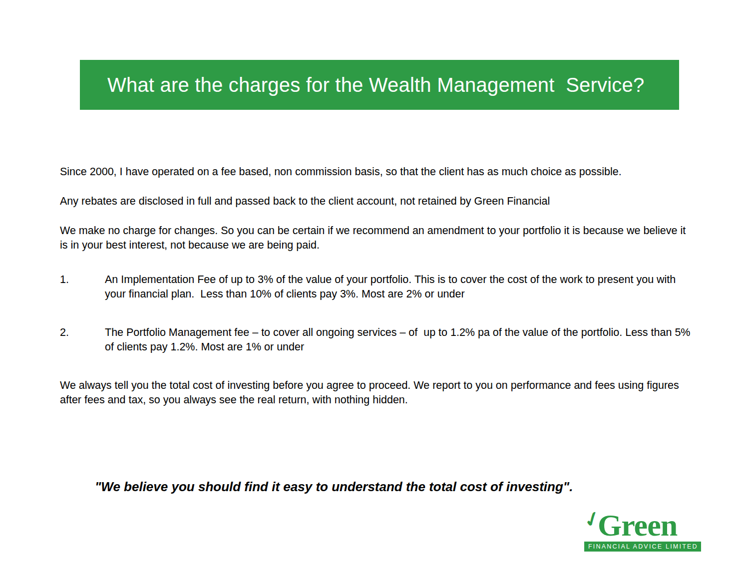What are the charges for the Wealth Management Service?
Since 2000, I have operated on a fee based, non commission basis, so that the client has as much choice as possible.
Any rebates are disclosed in full and passed back to the client account, not retained by Green Financial
We make no charge for changes. So you can be certain if we recommend an amendment to your portfolio it is because we believe it is in your best interest, not because we are being paid.
1. An Implementation Fee of up to 3% of the value of your portfolio. This is to cover the cost of the work to present you with your financial plan. Less than 10% of clients pay 3%. Most are 2% or under
2. The Portfolio Management fee – to cover all ongoing services – of up to 1.2% pa of the value of the portfolio. Less than 5% of clients pay 1.2%. Most are 1% or under
We always tell you the total cost of investing before you agree to proceed. We report to you on performance and fees using figures after fees and tax, so you always see the real return, with nothing hidden.
"We believe you should find it easy to understand the total cost of investing".
✓Green
FINANCIAL ADVICE LIMITED